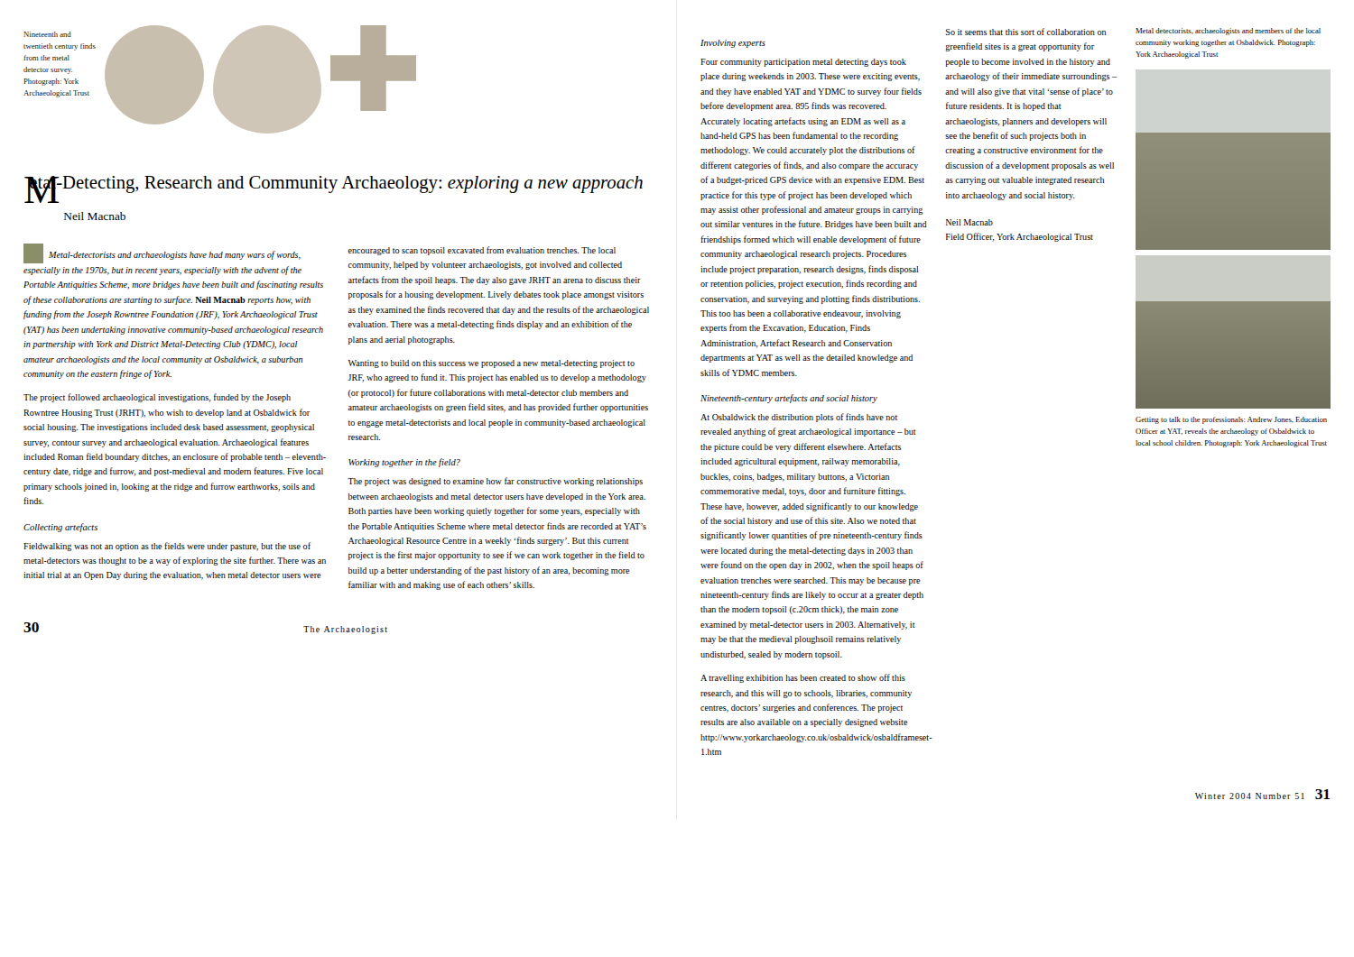Nineteenth and twentieth century finds from the metal detector survey. Photograph: York Archaeological Trust
Metal-Detecting, Research and Community Archaeology: exploring a new approach
Neil Macnab
Metal-detectorists and archaeologists have had many wars of words, especially in the 1970s, but in recent years, especially with the advent of the Portable Antiquities Scheme, more bridges have been built and fascinating results of these collaborations are starting to surface. Neil Macnab reports how, with funding from the Joseph Rowntree Foundation (JRF), York Archaeological Trust (YAT) has been undertaking innovative community-based archaeological research in partnership with York and District Metal-Detecting Club (YDMC), local amateur archaeologists and the local community at Osbaldwick, a suburban community on the eastern fringe of York.
The project followed archaeological investigations, funded by the Joseph Rowntree Housing Trust (JRHT), who wish to develop land at Osbaldwick for social housing. The investigations included desk based assessment, geophysical survey, contour survey and archaeological evaluation. Archaeological features included Roman field boundary ditches, an enclosure of probable tenth – eleventh-century date, ridge and furrow, and post-medieval and modern features. Five local primary schools joined in, looking at the ridge and furrow earthworks, soils and finds.
Collecting artefacts
Fieldwalking was not an option as the fields were under pasture, but the use of metal-detectors was thought to be a way of exploring the site further. There was an initial trial at an Open Day during the evaluation, when metal detector users were
encouraged to scan topsoil excavated from evaluation trenches. The local community, helped by volunteer archaeologists, got involved and collected artefacts from the spoil heaps. The day also gave JRHT an arena to discuss their proposals for a housing development. Lively debates took place amongst visitors as they examined the finds recovered that day and the results of the archaeological evaluation. There was a metal-detecting finds display and an exhibition of the plans and aerial photographs.
Wanting to build on this success we proposed a new metal-detecting project to JRF, who agreed to fund it. This project has enabled us to develop a methodology (or protocol) for future collaborations with metal-detector club members and amateur archaeologists on green field sites, and has provided further opportunities to engage metal-detectorists and local people in community-based archaeological research.
Working together in the field?
The project was designed to examine how far constructive working relationships between archaeologists and metal detector users have developed in the York area. Both parties have been working quietly together for some years, especially with the Portable Antiquities Scheme where metal detector finds are recorded at YAT’s Archaeological Resource Centre in a weekly ‘finds surgery’. But this current project is the first major opportunity to see if we can work together in the field to build up a better understanding of the past history of an area, becoming more familiar with and making use of each others’ skills.
30
The Archaeologist
Involving experts
Four community participation metal detecting days took place during weekends in 2003. These were exciting events, and they have enabled YAT and YDMC to survey four fields before development area. 895 finds was recovered. Accurately locating artefacts using an EDM as well as a hand-held GPS has been fundamental to the recording methodology. We could accurately plot the distributions of different categories of finds, and also compare the accuracy of a budget-priced GPS device with an expensive EDM. Best practice for this type of project has been developed which may assist other professional and amateur groups in carrying out similar ventures in the future. Bridges have been built and friendships formed which will enable development of future community archaeological research projects. Procedures include project preparation, research designs, finds disposal or retention policies, project execution, finds recording and conservation, and surveying and plotting finds distributions. This too has been a collaborative endeavour, involving experts from the Excavation, Education, Finds Administration, Artefact Research and Conservation departments at YAT as well as the detailed knowledge and skills of YDMC members.
Nineteenth-century artefacts and social history
At Osbaldwick the distribution plots of finds have not revealed anything of great archaeological importance – but the picture could be very different elsewhere. Artefacts included agricultural equipment, railway memorabilia, buckles, coins, badges, military buttons, a Victorian commemorative medal, toys, door and furniture fittings. These have, however, added significantly to our knowledge of the social history and use of this site. Also we noted that significantly lower quantities of pre nineteenth-century finds were located during the metal-detecting days in 2003 than were found on the open day in 2002, when the spoil heaps of evaluation trenches were searched. This may be because pre nineteenth-century finds are likely to occur at a greater depth than the modern topsoil (c.20cm thick), the main zone examined by metal-detector users in 2003. Alternatively, it may be that the medieval ploughsoil remains relatively undisturbed, sealed by modern topsoil.
A travelling exhibition has been created to show off this research, and this will go to schools, libraries, community centres, doctors’ surgeries and conferences. The project results are also available on a specially designed website http://www.yorkarchaeology.co.uk/osbaldwick/osbaldframeset-1.htm
So it seems that this sort of collaboration on greenfield sites is a great opportunity for people to become involved in the history and archaeology of their immediate surroundings – and will also give that vital ‘sense of place’ to future residents. It is hoped that archaeologists, planners and developers will see the benefit of such projects both in creating a constructive environment for the discussion of a development proposals as well as carrying out valuable integrated research into archaeology and social history.
Neil Macnab
Field Officer, York Archaeological Trust
Metal detectorists, archaeologists and members of the local community working together at Osbaldwick. Photograph: York Archaeological Trust
Getting to talk to the professionals: Andrew Jones, Education Officer at YAT, reveals the archaeology of Osbaldwick to local school children. Photograph: York Archaeological Trust
Winter 2004 Number 51
31